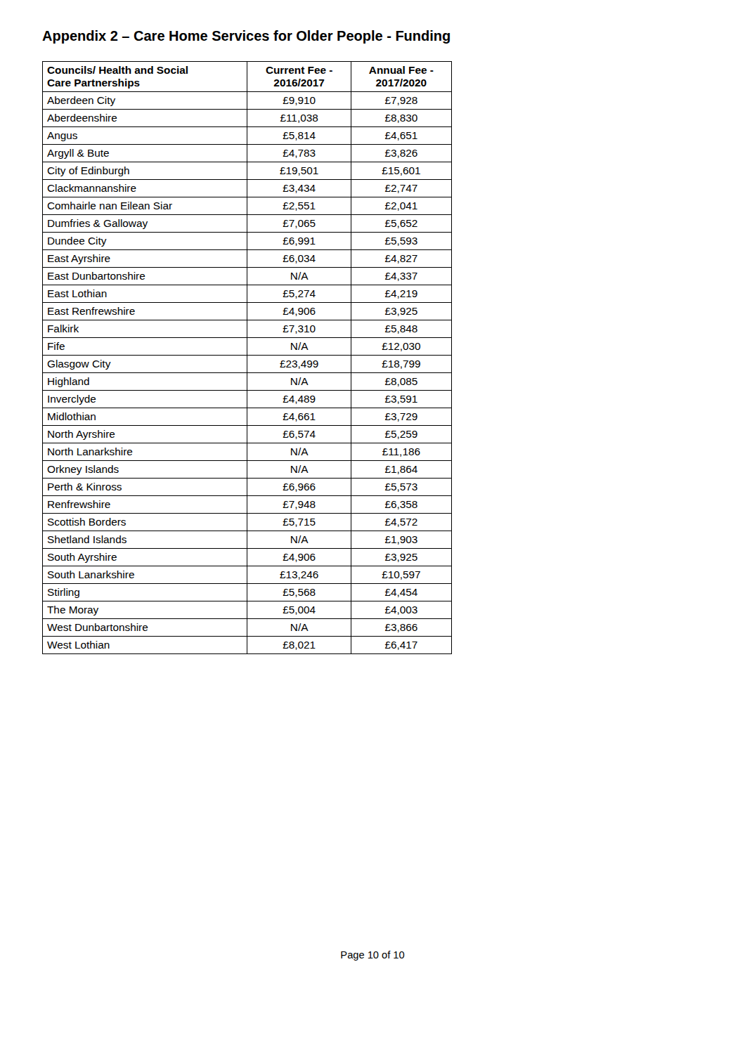Appendix 2 – Care Home Services for Older People - Funding
| Councils/ Health and Social Care Partnerships | Current Fee - 2016/2017 | Annual Fee - 2017/2020 |
| --- | --- | --- |
| Aberdeen City | £9,910 | £7,928 |
| Aberdeenshire | £11,038 | £8,830 |
| Angus | £5,814 | £4,651 |
| Argyll & Bute | £4,783 | £3,826 |
| City of Edinburgh | £19,501 | £15,601 |
| Clackmannanshire | £3,434 | £2,747 |
| Comhairle nan Eilean Siar | £2,551 | £2,041 |
| Dumfries & Galloway | £7,065 | £5,652 |
| Dundee City | £6,991 | £5,593 |
| East Ayrshire | £6,034 | £4,827 |
| East Dunbartonshire | N/A | £4,337 |
| East Lothian | £5,274 | £4,219 |
| East Renfrewshire | £4,906 | £3,925 |
| Falkirk | £7,310 | £5,848 |
| Fife | N/A | £12,030 |
| Glasgow City | £23,499 | £18,799 |
| Highland | N/A | £8,085 |
| Inverclyde | £4,489 | £3,591 |
| Midlothian | £4,661 | £3,729 |
| North Ayrshire | £6,574 | £5,259 |
| North Lanarkshire | N/A | £11,186 |
| Orkney Islands | N/A | £1,864 |
| Perth & Kinross | £6,966 | £5,573 |
| Renfrewshire | £7,948 | £6,358 |
| Scottish Borders | £5,715 | £4,572 |
| Shetland Islands | N/A | £1,903 |
| South Ayrshire | £4,906 | £3,925 |
| South Lanarkshire | £13,246 | £10,597 |
| Stirling | £5,568 | £4,454 |
| The Moray | £5,004 | £4,003 |
| West Dunbartonshire | N/A | £3,866 |
| West Lothian | £8,021 | £6,417 |
Page 10 of 10